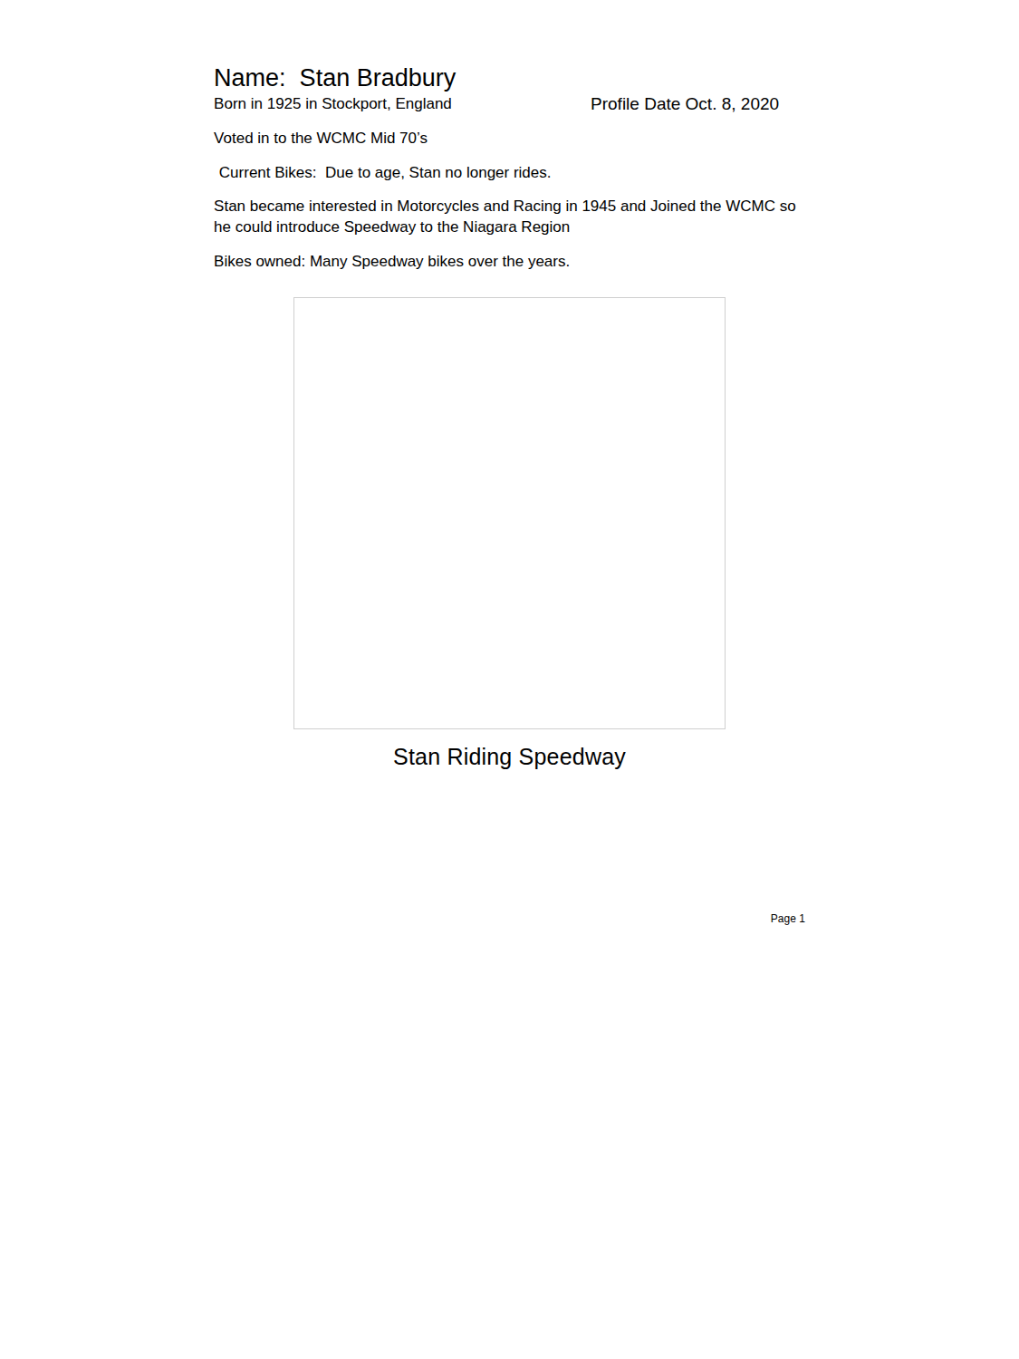Name: Stan Bradbury
Born in 1925 in Stockport, England
Profile Date Oct. 8, 2020
Voted in to the WCMC Mid 70’s
Current Bikes: Due to age, Stan no longer rides.
Stan became interested in Motorcycles and Racing in 1945 and Joined the WCMC so he could introduce Speedway to the Niagara Region
Bikes owned: Many Speedway bikes over the years.
Stan Riding Speedway
Page 1